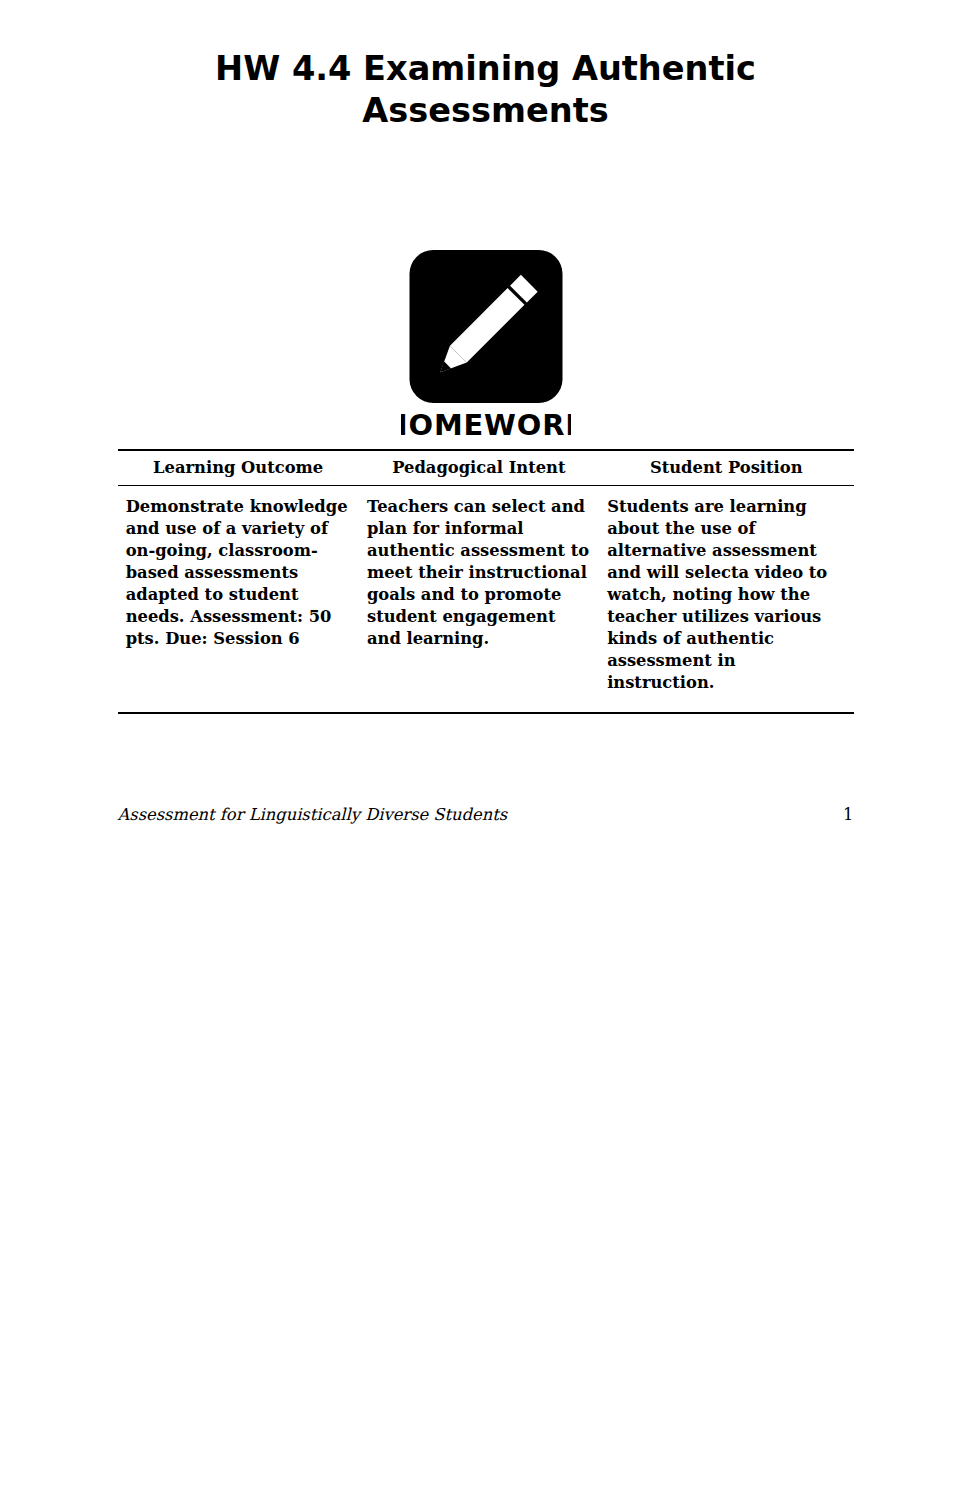HW 4.4 Examining Authentic Assessments
HOMEWORK
| Learning Outcome | Pedagogical Intent | Student Position |
| --- | --- | --- |
| Demonstrate knowledge and use of a variety of on-going, classroom-based assessments adapted to student needs. Assessment: 50 pts. Due: Session 6 | Teachers can select and plan for informal authentic assessment to meet their instructional goals and to promote student engagement and learning. | Students are learning about the use of alternative assessment and will selecta video to watch, noting how the teacher utilizes various kinds of authentic assessment in instruction. |
Assessment for Linguistically Diverse Students 1